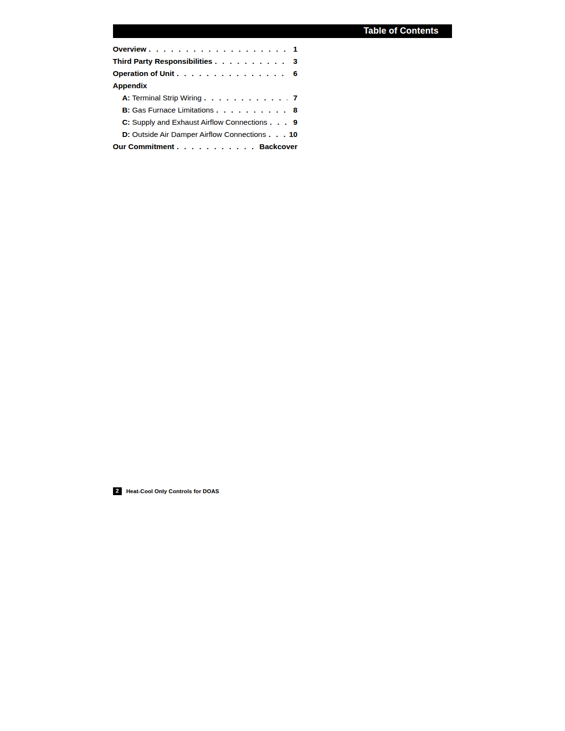Table of Contents
Overview . . . . . . . . . . . . . . . . . . . . 1
Third Party Responsibilities . . . . . . . . . . . 3
Operation of Unit . . . . . . . . . . . . . . . . 6
Appendix
A: Terminal Strip Wiring . . . . . . . . . . . . . 7
B: Gas Furnace Limitations . . . . . . . . . . . . 8
C: Supply and Exhaust Airflow Connections . . . . 9
D: Outside Air Damper Airflow Connections . . . . 10
Our Commitment . . . . . . . . . . . . . Backcover
2 Heat-Cool Only Controls for DOAS